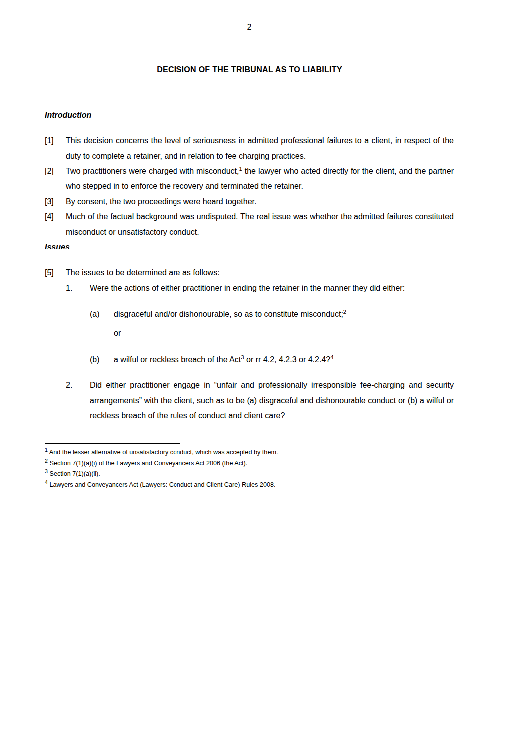2
DECISION OF THE TRIBUNAL AS TO LIABILITY
Introduction
[1]
This decision concerns the level of seriousness in admitted professional failures to a client, in respect of the duty to complete a retainer, and in relation to fee charging practices.
[2]
Two practitioners were charged with misconduct,1 the lawyer who acted directly for the client, and the partner who stepped in to enforce the recovery and terminated the retainer.
[3]
By consent, the two proceedings were heard together.
[4]
Much of the factual background was undisputed. The real issue was whether the admitted failures constituted misconduct or unsatisfactory conduct.
Issues
[5]
The issues to be determined are as follows:
Were the actions of either practitioner in ending the retainer in the manner they did either:
(a) disgraceful and/or dishonourable, so as to constitute misconduct;2
or
(b) a wilful or reckless breach of the Act3 or rr 4.2, 4.2.3 or 4.2.4?4
Did either practitioner engage in “unfair and professionally irresponsible fee-charging and security arrangements” with the client, such as to be (a) disgraceful and dishonourable conduct or (b) a wilful or reckless breach of the rules of conduct and client care?
1 And the lesser alternative of unsatisfactory conduct, which was accepted by them.
2 Section 7(1)(a)(i) of the Lawyers and Conveyancers Act 2006 (the Act).
3 Section 7(1)(a)(ii).
4 Lawyers and Conveyancers Act (Lawyers: Conduct and Client Care) Rules 2008.